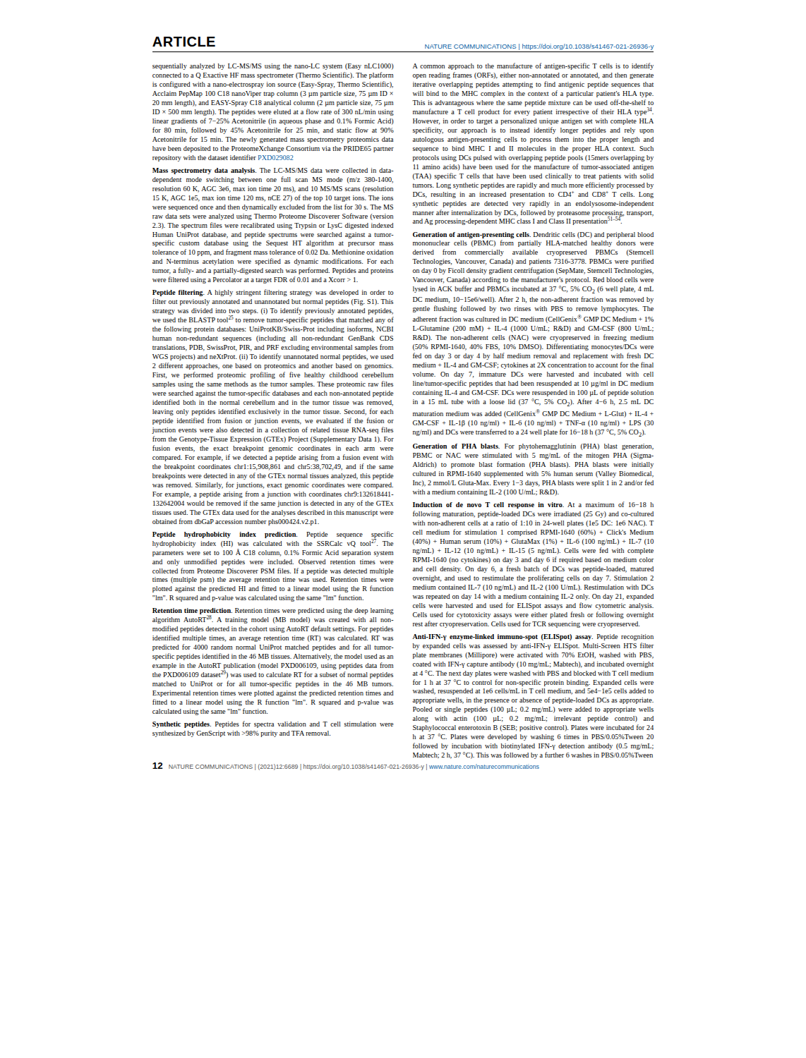ARTICLE
NATURE COMMUNICATIONS | https://doi.org/10.1038/s41467-021-26936-y
sequentially analyzed by LC-MS/MS using the nano-LC system (Easy nLC1000) connected to a Q Exactive HF mass spectrometer (Thermo Scientific). The platform is configured with a nano-electrospray ion source (Easy-Spray, Thermo Scientific), Acclaim PepMap 100 C18 nanoViper trap column (3 µm particle size, 75 µm ID × 20 mm length), and EASY-Spray C18 analytical column (2 µm particle size, 75 µm ID × 500 mm length). The peptides were eluted at a flow rate of 300 nL/min using linear gradients of 7−25% Acetonitrile (in aqueous phase and 0.1% Formic Acid) for 80 min, followed by 45% Acetonitrile for 25 min, and static flow at 90% Acetonitrile for 15 min. The newly generated mass spectrometry proteomics data have been deposited to the ProteomeXchange Consortium via the PRIDE65 partner repository with the dataset identifier PXD029082
Mass spectrometry data analysis. The LC-MS/MS data were collected in data-dependent mode switching between one full scan MS mode (m/z 380-1400, resolution 60 K, AGC 3e6, max ion time 20 ms), and 10 MS/MS scans (resolution 15 K, AGC 1e5, max ion time 120 ms, nCE 27) of the top 10 target ions. The ions were sequenced once and then dynamically excluded from the list for 30 s. The MS raw data sets were analyzed using Thermo Proteome Discoverer Software (version 2.3). The spectrum files were recalibrated using Trypsin or LysC digested indexed Human UniProt database, and peptide spectrums were searched against a tumor-specific custom database using the Sequest HT algorithm at precursor mass tolerance of 10 ppm, and fragment mass tolerance of 0.02 Da. Methionine oxidation and N-terminus acetylation were specified as dynamic modifications. For each tumor, a fully- and a partially-digested search was performed. Peptides and proteins were filtered using a Percolator at a target FDR of 0.01 and a Xcorr > 1.
Peptide filtering. A highly stringent filtering strategy was developed in order to filter out previously annotated and unannotated but normal peptides (Fig. S1). This strategy was divided into two steps. (i) To identify previously annotated peptides, we used the BLASTP tool25 to remove tumor-specific peptides that matched any of the following protein databases: UniProtKB/Swiss-Prot including isoforms, NCBI human non-redundant sequences (including all non-redundant GenBank CDS translations, PDB, SwissProt, PIR, and PRF excluding environmental samples from WGS projects) and neXtProt. (ii) To identify unannotated normal peptides, we used 2 different approaches, one based on proteomics and another based on genomics. First, we performed proteomic profiling of five healthy childhood cerebellum samples using the same methods as the tumor samples. These proteomic raw files were searched against the tumor-specific databases and each non-annotated peptide identified both in the normal cerebellum and in the tumor tissue was removed, leaving only peptides identified exclusively in the tumor tissue. Second, for each peptide identified from fusion or junction events, we evaluated if the fusion or junction events were also detected in a collection of related tissue RNA-seq files from the Genotype-Tissue Expression (GTEx) Project (Supplementary Data 1). For fusion events, the exact breakpoint genomic coordinates in each arm were compared. For example, if we detected a peptide arising from a fusion event with the breakpoint coordinates chr1:15,908,861 and chr5:38,702,49, and if the same breakpoints were detected in any of the GTEx normal tissues analyzed, this peptide was removed. Similarly, for junctions, exact genomic coordinates were compared. For example, a peptide arising from a junction with coordinates chr9:132618441-132642004 would be removed if the same junction is detected in any of the GTEx tissues used. The GTEx data used for the analyses described in this manuscript were obtained from dbGaP accession number phs000424.v2.p1.
Peptide hydrophobicity index prediction. Peptide sequence specific hydrophobicity index (HI) was calculated with the SSRCalc vQ tool27. The parameters were set to 100 Å C18 column, 0.1% Formic Acid separation system and only unmodified peptides were included. Observed retention times were collected from Proteome Discoverer PSM files. If a peptide was detected multiple times (multiple psm) the average retention time was used. Retention times were plotted against the predicted HI and fitted to a linear model using the R function "lm". R squared and p-value was calculated using the same "lm" function.
Retention time prediction. Retention times were predicted using the deep learning algorithm AutoRT28. A training model (MB model) was created with all non-modified peptides detected in the cohort using AutoRT default settings. For peptides identified multiple times, an average retention time (RT) was calculated. RT was predicted for 4000 random normal UniProt matched peptides and for all tumor-specific peptides identified in the 46 MB tissues. Alternatively, the model used as an example in the AutoRT publication (model PXD006109, using peptides data from the PXD006109 dataset29) was used to calculate RT for a subset of normal peptides matched to UniProt or for all tumor-specific peptides in the 46 MB tumors. Experimental retention times were plotted against the predicted retention times and fitted to a linear model using the R function "lm". R squared and p-value was calculated using the same "lm" function.
Synthetic peptides. Peptides for spectra validation and T cell stimulation were synthesized by GenScript with >98% purity and TFA removal.
A common approach to the manufacture of antigen-specific T cells is to identify open reading frames (ORFs), either non-annotated or annotated, and then generate iterative overlapping peptides attempting to find antigenic peptide sequences that will bind to the MHC complex in the context of a particular patient's HLA type. This is advantageous where the same peptide mixture can be used off-the-shelf to manufacture a T cell product for every patient irrespective of their HLA type34. However, in order to target a personalized unique antigen set with complete HLA specificity, our approach is to instead identify longer peptides and rely upon autologous antigen-presenting cells to process them into the proper length and sequence to bind MHC I and II molecules in the proper HLA context. Such protocols using DCs pulsed with overlapping peptide pools (15mers overlapping by 11 amino acids) have been used for the manufacture of tumor-associated antigen (TAA) specific T cells that have been used clinically to treat patients with solid tumors. Long synthetic peptides are rapidly and much more efficiently processed by DCs, resulting in an increased presentation to CD4+ and CD8+ T cells. Long synthetic peptides are detected very rapidly in an endolysosome-independent manner after internalization by DCs, followed by proteasome processing, transport, and Ag processing-dependent MHC class I and Class II presentation51–54.
Generation of antigen-presenting cells. Dendritic cells (DC) and peripheral blood mononuclear cells (PBMC) from partially HLA-matched healthy donors were derived from commercially available cryopreserved PBMCs (Stemcell Technologies, Vancouver, Canada) and patients 7316-3778. PBMCs were purified on day 0 by Ficoll density gradient centrifugation (SepMate, Stemcell Technologies, Vancouver, Canada) according to the manufacturer's protocol. Red blood cells were lysed in ACK buffer and PBMCs incubated at 37 °C, 5% CO2 (6 well plate, 4 mL DC medium, 10−15e6/well). After 2 h, the non-adherent fraction was removed by gentle flushing followed by two rinses with PBS to remove lymphocytes. The adherent fraction was cultured in DC medium (CellGenix® GMP DC Medium + 1% L-Glutamine (200 mM) + IL-4 (1000 U/mL; R&D) and GM-CSF (800 U/mL; R&D). The non-adherent cells (NAC) were cryopreserved in freezing medium (50% RPMI-1640, 40% FBS, 10% DMSO). Differentiating monocytes/DCs were fed on day 3 or day 4 by half medium removal and replacement with fresh DC medium + IL-4 and GM-CSF; cytokines at 2X concentration to account for the final volume. On day 7, immature DCs were harvested and incubated with cell line/tumor-specific peptides that had been resuspended at 10 µg/ml in DC medium containing IL-4 and GM-CSF. DCs were resuspended in 100 µL of peptide solution in a 15 mL tube with a loose lid (37 °C, 5% CO2). After 4−6 h, 2.5 mL DC maturation medium was added (CellGenix® GMP DC Medium + L-Glut) + IL-4 + GM-CSF + IL-1β (10 ng/ml) + IL-6 (10 ng/ml) + TNF-α (10 ng/ml) + LPS (30 ng/ml) and DCs were transferred to a 24 well plate for 16−18 h (37 °C, 5% CO2).
Generation of PHA blasts. For phytohemagglutinin (PHA) blast generation, PBMC or NAC were stimulated with 5 mg/mL of the mitogen PHA (Sigma-Aldrich) to promote blast formation (PHA blasts). PHA blasts were initially cultured in RPMI-1640 supplemented with 5% human serum (Valley Biomedical, Inc), 2 mmol/L Gluta-Max. Every 1−3 days, PHA blasts were split 1 in 2 and/or fed with a medium containing IL-2 (100 U/mL; R&D).
Induction of de novo T cell response in vitro. At a maximum of 16−18 h following maturation, peptide-loaded DCs were irradiated (25 Gy) and co-cultured with non-adherent cells at a ratio of 1:10 in 24-well plates (1e5 DC: 1e6 NAC). T cell medium for stimulation 1 comprised RPMI-1640 (60%) + Click's Medium (40%) + Human serum (10%) + GlutaMax (1%) + IL-6 (100 ng/mL) + IL-7 (10 ng/mL) + IL-12 (10 ng/mL) + IL-15 (5 ng/mL). Cells were fed with complete RPMI-1640 (no cytokines) on day 3 and day 6 if required based on medium color and cell density. On day 6, a fresh batch of DCs was peptide-loaded, matured overnight, and used to restimulate the proliferating cells on day 7. Stimulation 2 medium contained IL-7 (10 ng/mL) and IL-2 (100 U/mL). Restimulation with DCs was repeated on day 14 with a medium containing IL-2 only. On day 21, expanded cells were harvested and used for ELISpot assays and flow cytometric analysis. Cells used for cytotoxicity assays were either plated fresh or following overnight rest after cryopreservation. Cells used for TCR sequencing were cryopreserved.
Anti-IFN-γ enzyme-linked immuno-spot (ELISpot) assay. Peptide recognition by expanded cells was assessed by anti-IFN-γ ELISpot. Multi-Screen HTS filter plate membranes (Millipore) were activated with 70% EtOH, washed with PBS, coated with IFN-γ capture antibody (10 mg/mL; Mabtech), and incubated overnight at 4 °C. The next day plates were washed with PBS and blocked with T cell medium for 1 h at 37 °C to control for non-specific protein binding. Expanded cells were washed, resuspended at 1e6 cells/mL in T cell medium, and 5e4−1e5 cells added to appropriate wells, in the presence or absence of peptide-loaded DCs as appropriate. Pooled or single peptides (100 µL; 0.2 mg/mL) were added to appropriate wells along with actin (100 µL; 0.2 mg/mL; irrelevant peptide control) and Staphylococcal enterotoxin B (SEB; positive control). Plates were incubated for 24 h at 37 °C. Plates were developed by washing 6 times in PBS/0.05%Tween 20 followed by incubation with biotinylated IFN-γ detection antibody (0.5 mg/mL; Mabtech; 2 h, 37 °C). This was followed by a further 6 washes in PBS/0.05%Tween
12
NATURE COMMUNICATIONS | (2021)12:6689 | https://doi.org/10.1038/s41467-021-26936-y | www.nature.com/naturecommunications